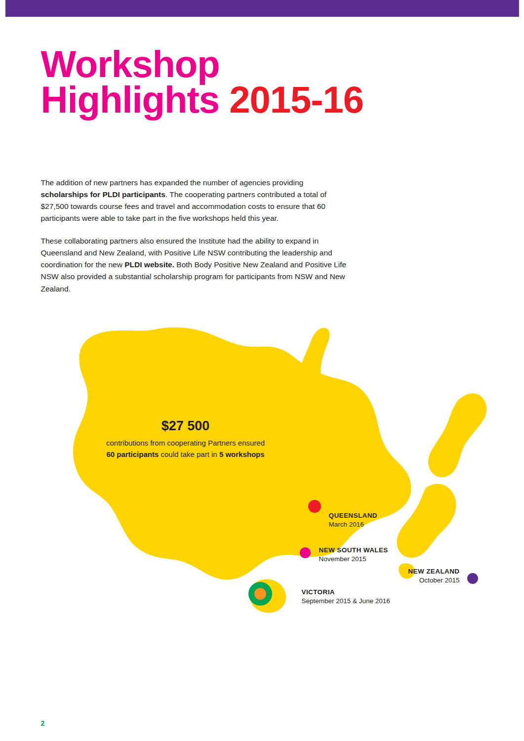Workshop
Highlights 2015-16
The addition of new partners has expanded the number of agencies providing scholarships for PLDI participants. The cooperating partners contributed a total of $27,500 towards course fees and travel and accommodation costs to ensure that 60 participants were able to take part in the five workshops held this year.
These collaborating partners also ensured the Institute had the ability to expand in Queensland and New Zealand, with Positive Life NSW contributing the leadership and coordination for the new PLDI website. Both Body Positive New Zealand and Positive Life NSW also provided a substantial scholarship program for participants from NSW and New Zealand.
$27 500 contributions from cooperating Partners ensured
60 participants could take part in 5 workshops
QUEENSLAND March 2016
NEW SOUTH WALES November 2015
VICTORIA September 2015 & June 2016
NEW ZEALAND October 2015
2